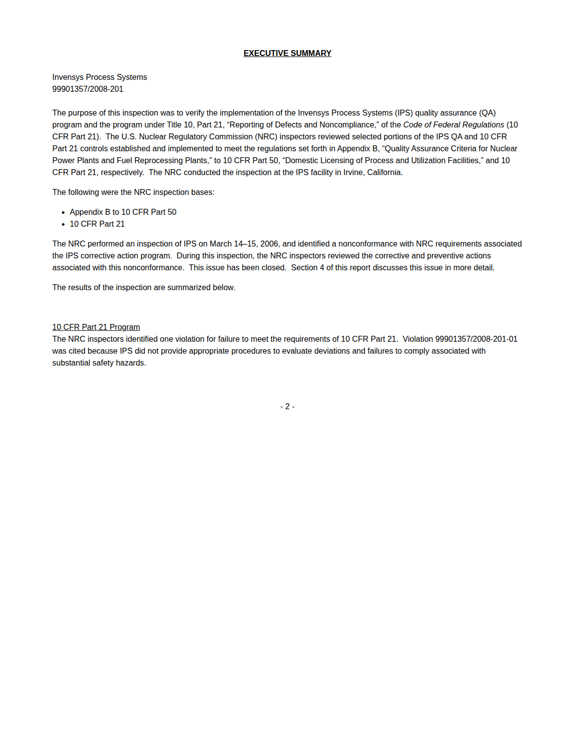EXECUTIVE SUMMARY
Invensys Process Systems
99901357/2008-201
The purpose of this inspection was to verify the implementation of the Invensys Process Systems (IPS) quality assurance (QA) program and the program under Title 10, Part 21, “Reporting of Defects and Noncompliance,” of the Code of Federal Regulations (10 CFR Part 21). The U.S. Nuclear Regulatory Commission (NRC) inspectors reviewed selected portions of the IPS QA and 10 CFR Part 21 controls established and implemented to meet the regulations set forth in Appendix B, “Quality Assurance Criteria for Nuclear Power Plants and Fuel Reprocessing Plants,” to 10 CFR Part 50, “Domestic Licensing of Process and Utilization Facilities,” and 10 CFR Part 21, respectively. The NRC conducted the inspection at the IPS facility in Irvine, California.
The following were the NRC inspection bases:
Appendix B to 10 CFR Part 50
10 CFR Part 21
The NRC performed an inspection of IPS on March 14–15, 2006, and identified a nonconformance with NRC requirements associated the IPS corrective action program. During this inspection, the NRC inspectors reviewed the corrective and preventive actions associated with this nonconformance. This issue has been closed. Section 4 of this report discusses this issue in more detail.
The results of the inspection are summarized below.
10 CFR Part 21 Program
The NRC inspectors identified one violation for failure to meet the requirements of 10 CFR Part 21. Violation 99901357/2008-201-01 was cited because IPS did not provide appropriate procedures to evaluate deviations and failures to comply associated with substantial safety hazards.
- 2 -